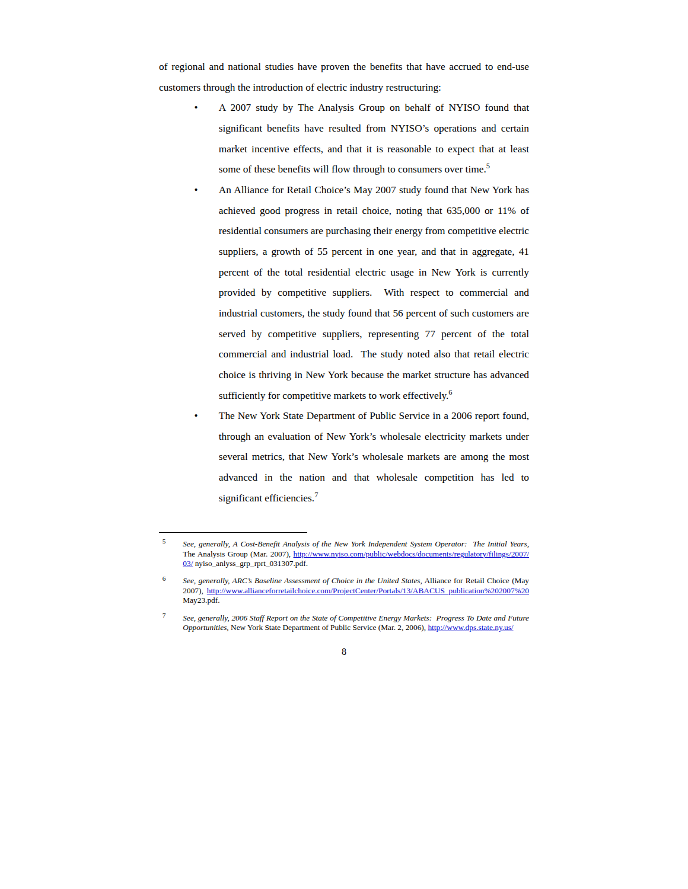of regional and national studies have proven the benefits that have accrued to end-use customers through the introduction of electric industry restructuring:
A 2007 study by The Analysis Group on behalf of NYISO found that significant benefits have resulted from NYISO’s operations and certain market incentive effects, and that it is reasonable to expect that at least some of these benefits will flow through to consumers over time.5
An Alliance for Retail Choice’s May 2007 study found that New York has achieved good progress in retail choice, noting that 635,000 or 11% of residential consumers are purchasing their energy from competitive electric suppliers, a growth of 55 percent in one year, and that in aggregate, 41 percent of the total residential electric usage in New York is currently provided by competitive suppliers. With respect to commercial and industrial customers, the study found that 56 percent of such customers are served by competitive suppliers, representing 77 percent of the total commercial and industrial load. The study noted also that retail electric choice is thriving in New York because the market structure has advanced sufficiently for competitive markets to work effectively.6
The New York State Department of Public Service in a 2006 report found, through an evaluation of New York’s wholesale electricity markets under several metrics, that New York’s wholesale markets are among the most advanced in the nation and that wholesale competition has led to significant efficiencies.7
5 See, generally, A Cost-Benefit Analysis of the New York Independent System Operator: The Initial Years, The Analysis Group (Mar. 2007), http://www.nyiso.com/public/webdocs/documents/regulatory/filings/2007/03/ nyiso_anlyss_grp_rprt_031307.pdf.
6 See, generally, ARC’s Baseline Assessment of Choice in the United States, Alliance for Retail Choice (May 2007), http://www.allianceforretailchoice.com/ProjectCenter/Portals/13/ABACUS_publication%202007%20 May23.pdf.
7 See, generally, 2006 Staff Report on the State of Competitive Energy Markets: Progress To Date and Future Opportunities, New York State Department of Public Service (Mar. 2, 2006), http://www.dps.state.ny.us/
8